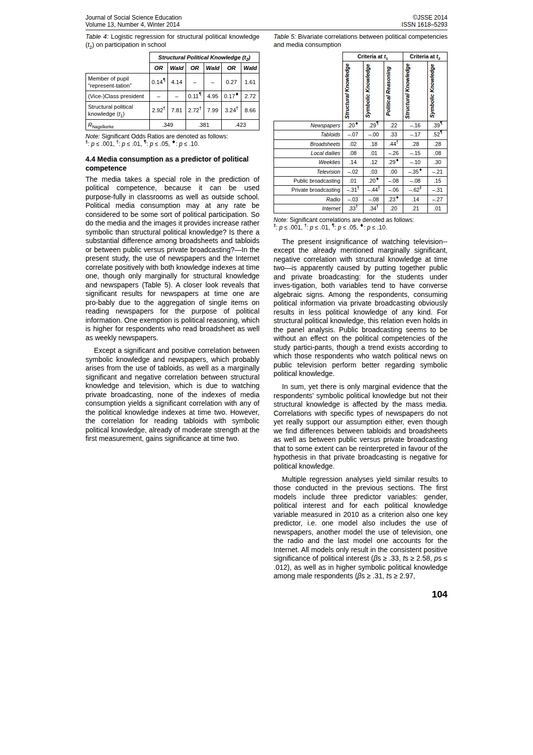Journal of Social Science Education
Volume 13, Number 4, Winter 2014
©JSSE 2014
ISSN 1618–5293
Table 4: Logistic regression for structural political knowledge (t2) on participation in school
| | Structural Political Knowledge (t 2 ) |
| | OR | Wald | OR | Wald | OR | Wald |
| Member of pupil “represent‑tation” | 0.14 ¶ | 4.14 | – | – | 0.27 | 1.61 |
| (Vice-)Class president | – | – | 0.11 ¶ | 4.95 | 0.17 ♦ | 2.72 |
| Structural political knowledge ( t 1 ) | 2.92 † | 7.81 | 2.72 † | 7.99 | 3.24 † | 8.66 |
| R Nagelkerke | .349 | .381 | .423 |
Note: Significant Odds Ratios are denoted as follows:
‡: p ≤ .001, †: p ≤ .01, ¶: p ≤ .05, ♦: p ≤ .10.
4.4 Media consumption as a predictor of political competence
The media takes a special role in the prediction of political competence, because it can be used purpose‑fully in classrooms as well as outside school. Political media consumption may at any rate be considered to be some sort of political participation. So do the media and the images it provides increase rather symbolic than structural political knowledge? Is there a substantial difference among broadsheets and tabloids or between public versus private broadcasting?—In the present study, the use of newspapers and the Internet correlate positively with both knowledge indexes at time one, though only marginally for structural knowledge and newspapers (Table 5). A closer look reveals that significant results for newspapers at time one are pro‑bably due to the aggregation of single items on reading newspapers for the purpose of political information. One exemption is political reasoning, which is higher for respondents who read broadsheet as well as weekly newspapers.
Except a significant and positive correlation between symbolic knowledge and newspapers, which probably arises from the use of tabloids, as well as a marginally significant and negative correlation between structural knowledge and television, which is due to watching private broadcasting, none of the indexes of media consumption yields a significant correlation with any of the political knowledge indexes at time two. However, the correlation for reading tabloids with symbolic political knowledge, already of moderate strength at the first measurement, gains significance at time two.
Table 5: Bivariate correlations between political competencies and media consumption
| | Criteria at t 1 | Criteria at t 2 |
| | Structural Knowledge | Symbolic Knowledge | Political Reasoning | Structural Knowledge | Symbolic Knowledge |
| Newspapers | .20 ♦ | .29 ¶ | .22 | –.16 | .39 ¶ |
| Tabloids | –.07 | –.00 | .33 | –.17 | .52 ¶ |
| Broadsheets | .02 | .18 | .44 † | .28 | .28 |
| Local dailies | .08 | .01 | –.26 | –.15 | .08 |
| Weeklies | .14 | .12 | .29 ♦ | –.10 | .30 |
| Television | –.02 | .03 | .00 | –.35 ♦ | –.21 |
| Public broadcasting | .01 | .20 ♦ | –.08 | –.08 | .15 |
| Private broadcasting | –.31 † | –.44 † | –.06 | –.62 ‡ | –.31 |
| Radio | –.03 | –.08 | .23 ♦ | .14 | –.27 |
| Internet | .33 † | .34 † | .20 | .21 | .01 |
Note: Significant correlations are denoted as follows:
‡: p ≤ .001, †: p ≤ .01, ¶: p ≤ .05, ♦: p ≤ .10.
The present insignificance of watching television--except the already mentioned marginally significant, negative correlation with structural knowledge at time two—is apparently caused by putting together public and private broadcasting: for the students under inves‑tigation, both variables tend to have converse algebraic signs. Among the respondents, consuming political information via private broadcasting obviously results in less political knowledge of any kind. For structural political knowledge, this relation even holds in the panel analysis. Public broadcasting seems to be without an effect on the political competencies of the study partici‑pants, though a trend exists according to which those respondents who watch political news on public television perform better regarding symbolic political knowledge.
In sum, yet there is only marginal evidence that the respondents’ symbolic political knowledge but not their structural knowledge is affected by the mass media. Correlations with specific types of newspapers do not yet really support our assumption either, even though we find differences between tabloids and broadsheets as well as between public versus private broadcasting that to some extent can be reinterpreted in favour of the hypothesis in that private broadcasting is negative for political knowledge.
Multiple regression analyses yield similar results to those conducted in the previous sections. The first models include three predictor variables: gender, political interest and for each political knowledge variable measured in 2010 as a criterion also one key predictor, i.e. one model also includes the use of newspapers, another model the use of television, one the radio and the last model one accounts for the Internet. All models only result in the consistent positive significance of political interest (βs ≥ .33, ts ≥ 2.58, ps ≤ .012), as well as in higher symbolic political knowledge among male respondents (βs ≥ .31, ts ≥ 2.97,
104